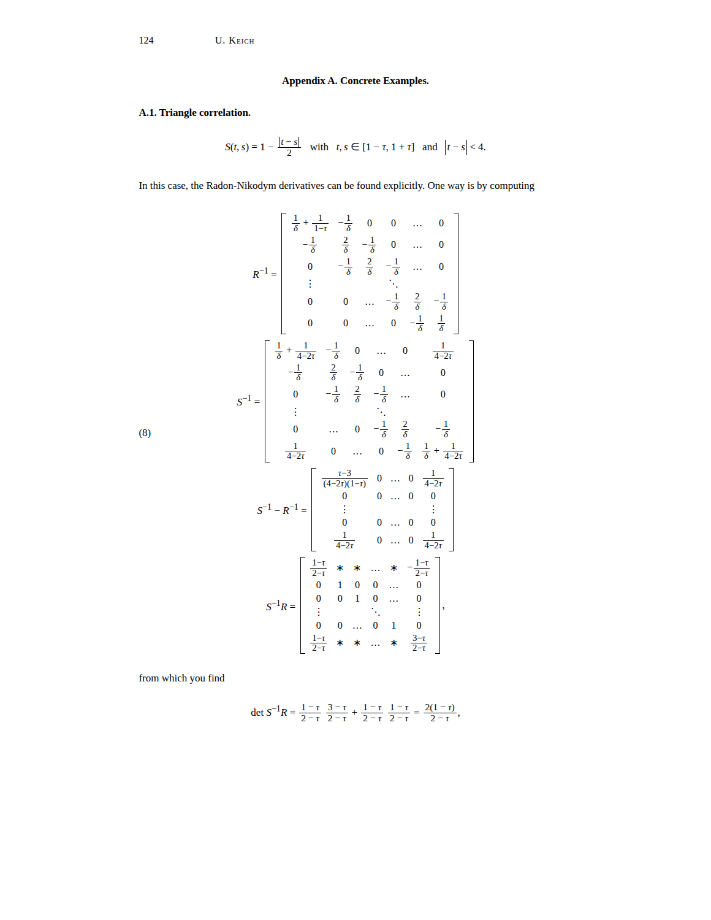124 U. Keich
Appendix A. Concrete Examples.
A.1. Triangle correlation.
S(t, s) = 1 − t − s 2 with t, s ∈ [1 − τ, 1 + τ] and t − s < 4.
In this case, the Radon-Nikodym derivatives can be found explicitly. One way is by computing
(8)
R−1 =
| 1 δ + 1 1− τ | − 1 δ | 0 | 0 | … | 0 |
| − 1 δ | 2 δ | − 1 δ | 0 | … | 0 |
| 0 | − 1 δ | 2 δ | − 1 δ | … | 0 |
| ⋮ | | | ⋱ | | |
| 0 | 0 | … | − 1 δ | 2 δ | − 1 δ |
| 0 | 0 | … | 0 | − 1 δ | 1 δ |
S−1 =
| 1 δ + 1 4−2 τ | − 1 δ | 0 | … | 0 | 1 4−2 τ |
| − 1 δ | 2 δ | − 1 δ | 0 | … | 0 |
| 0 | − 1 δ | 2 δ | − 1 δ | … | 0 |
| ⋮ | | | ⋱ | | |
| 0 | … | 0 | − 1 δ | 2 δ | − 1 δ |
| 1 4−2 τ | 0 | … | 0 | − 1 δ | 1 δ + 1 4−2 τ |
S−1 − R−1 =
| τ −3 (4−2 τ )(1− τ ) | 0 | … | 0 | 1 4−2 τ |
| 0 | 0 | … | 0 | 0 |
| ⋮ | | | | ⋮ |
| 0 | 0 | … | 0 | 0 |
| 1 4−2 τ | 0 | … | 0 | 1 4−2 τ |
S−1R =
| 1− τ 2− τ | ∗ | ∗ | … | ∗ | − 1− τ 2− τ |
| 0 | 1 | 0 | 0 | … | 0 |
| 0 | 0 | 1 | 0 | … | 0 |
| ⋮ | | | ⋱ | | ⋮ |
| 0 | 0 | … | 0 | 1 | 0 |
| 1− τ 2− τ | ∗ | ∗ | … | ∗ | 3− τ 2− τ |
,
from which you find
det S−1R = 1 − τ 2 − τ 3 − τ 2 − τ + 1 − τ 2 − τ 1 − τ 2 − τ = 2(1 − τ) 2 − τ,